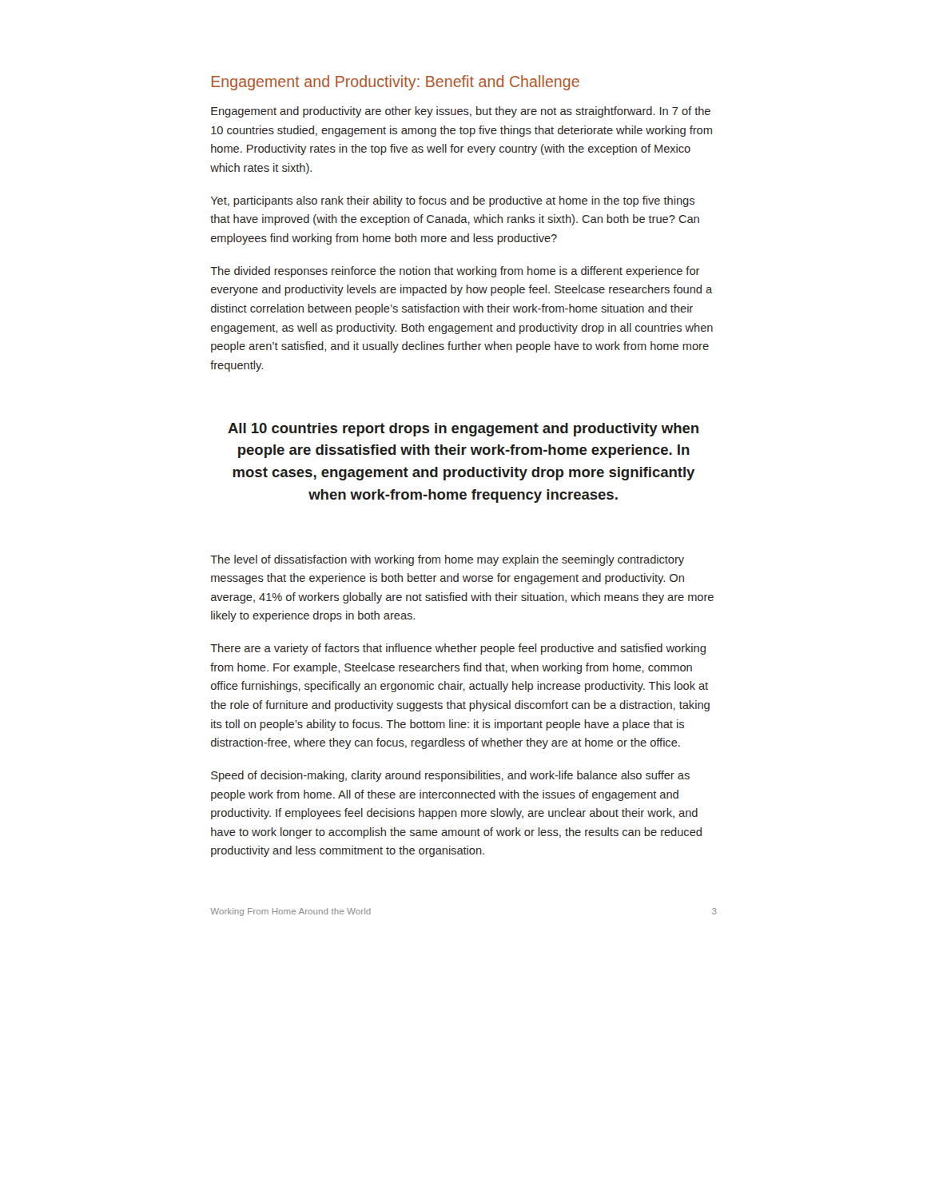Engagement and Productivity: Benefit and Challenge
Engagement and productivity are other key issues, but they are not as straightforward. In 7 of the 10 countries studied, engagement is among the top five things that deteriorate while working from home. Productivity rates in the top five as well for every country (with the exception of Mexico which rates it sixth).
Yet, participants also rank their ability to focus and be productive at home in the top five things that have improved (with the exception of Canada, which ranks it sixth). Can both be true? Can employees find working from home both more and less productive?
The divided responses reinforce the notion that working from home is a different experience for everyone and productivity levels are impacted by how people feel. Steelcase researchers found a distinct correlation between people’s satisfaction with their work-from-home situation and their engagement, as well as productivity. Both engagement and productivity drop in all countries when people aren’t satisfied, and it usually declines further when people have to work from home more frequently.
All 10 countries report drops in engagement and productivity when people are dissatisfied with their work-from-home experience. In most cases, engagement and productivity drop more significantly when work-from-home frequency increases.
The level of dissatisfaction with working from home may explain the seemingly contradictory messages that the experience is both better and worse for engagement and productivity. On average, 41% of workers globally are not satisfied with their situation, which means they are more likely to experience drops in both areas.
There are a variety of factors that influence whether people feel productive and satisfied working from home. For example, Steelcase researchers find that, when working from home, common office furnishings, specifically an ergonomic chair, actually help increase productivity. This look at the role of furniture and productivity suggests that physical discomfort can be a distraction, taking its toll on people’s ability to focus. The bottom line: it is important people have a place that is distraction-free, where they can focus, regardless of whether they are at home or the office.
Speed of decision-making, clarity around responsibilities, and work-life balance also suffer as people work from home. All of these are interconnected with the issues of engagement and productivity. If employees feel decisions happen more slowly, are unclear about their work, and have to work longer to accomplish the same amount of work or less, the results can be reduced productivity and less commitment to the organisation.
Working From Home Around the World 3